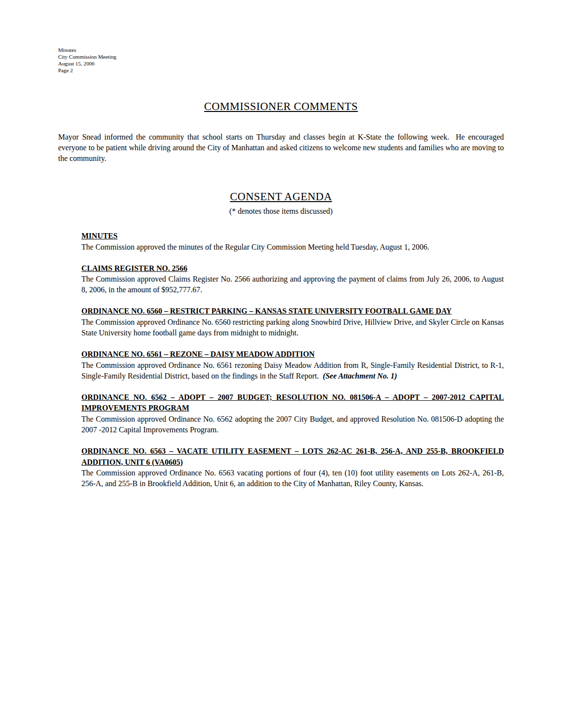Minutes
City Commission Meeting
August 15, 2006
Page 2
COMMISSIONER COMMENTS
Mayor Snead informed the community that school starts on Thursday and classes begin at K-State the following week. He encouraged everyone to be patient while driving around the City of Manhattan and asked citizens to welcome new students and families who are moving to the community.
CONSENT AGENDA
(* denotes those items discussed)
MINUTES
The Commission approved the minutes of the Regular City Commission Meeting held Tuesday, August 1, 2006.
CLAIMS REGISTER NO. 2566
The Commission approved Claims Register No. 2566 authorizing and approving the payment of claims from July 26, 2006, to August 8, 2006, in the amount of $952,777.67.
ORDINANCE NO. 6560 – RESTRICT PARKING – KANSAS STATE UNIVERSITY FOOTBALL GAME DAY
The Commission approved Ordinance No. 6560 restricting parking along Snowbird Drive, Hillview Drive, and Skyler Circle on Kansas State University home football game days from midnight to midnight.
ORDINANCE NO. 6561 – REZONE – DAISY MEADOW ADDITION
The Commission approved Ordinance No. 6561 rezoning Daisy Meadow Addition from R, Single-Family Residential District, to R-1, Single-Family Residential District, based on the findings in the Staff Report. (See Attachment No. 1)
ORDINANCE NO. 6562 – ADOPT – 2007 BUDGET; RESOLUTION NO. 081506-A – ADOPT – 2007-2012 CAPITAL IMPROVEMENTS PROGRAM
The Commission approved Ordinance No. 6562 adopting the 2007 City Budget, and approved Resolution No. 081506-D adopting the 2007 -2012 Capital Improvements Program.
ORDINANCE NO. 6563 – VACATE UTILITY EASEMENT – LOTS 262-AC 261-B, 256-A, AND 255-B, BROOKFIELD ADDITION, UNIT 6 (VA0605)
The Commission approved Ordinance No. 6563 vacating portions of four (4), ten (10) foot utility easements on Lots 262-A, 261-B, 256-A, and 255-B in Brookfield Addition, Unit 6, an addition to the City of Manhattan, Riley County, Kansas.